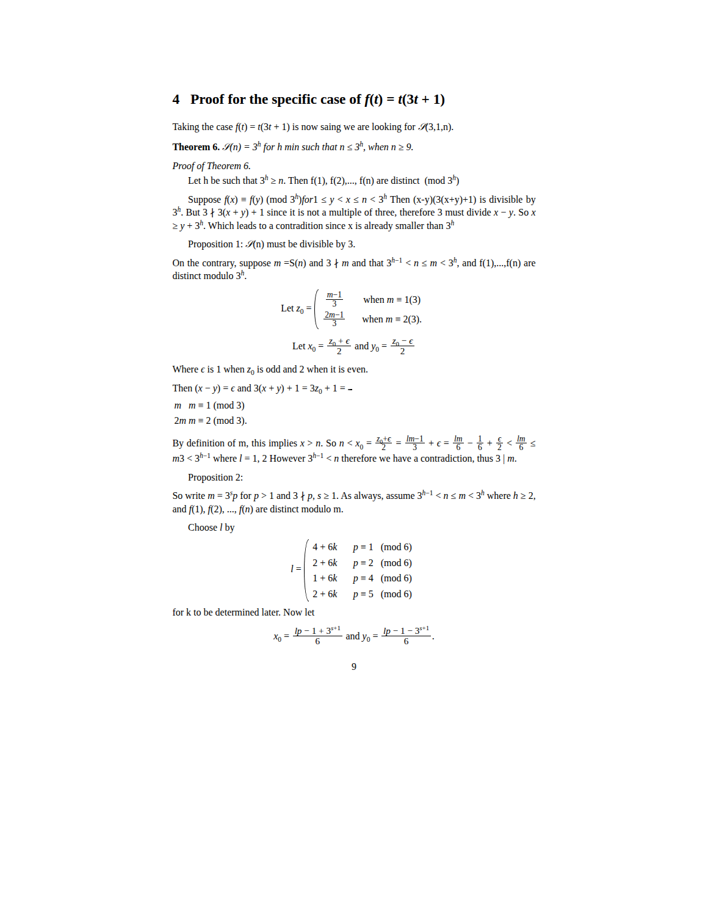4 Proof for the specific case of f(t) = t(3t + 1)
Taking the case f(t) = t(3t + 1) is now saing we are looking for 𝒮(3,1,n).
Theorem 6. 𝒮(n) = 3h for h min such that n ≤ 3h, when n ≥ 9.
Proof of Theorem 6.
Let h be such that 3h ≥ n. Then f(1), f(2),..., f(n) are distinct (mod 3h)
Suppose f(x) ≡ f(y) (mod 3h)for1 ≤ y < x ≤ n < 3h Then (x-y)(3(x+y)+1) is divisible by 3h. But 3 ∤ 3(x + y) + 1 since it is not a multiple of three, therefore 3 must divide x − y. So x ≥ y + 3h. Which leads to a contradition since x is already smaller than 3h
Proposition 1: 𝒮(n) must be divisible by 3.
On the contrary, suppose m =S(n) and 3 ∤ m and that 3h−1 < n ≤ m < 3h, and f(1),...,f(n) are distinct modulo 3h.
Let z0 =
| m −1 3 | when m ≡ 1(3) |
| 2 m −1 3 | when m ≡ 2(3). |
Let x0 = z0 + ϵ 2 and y0 = z0 − ϵ 2
Where ϵ is 1 when z0 is odd and 2 when it is even.
Then (x − y) = ϵ and 3(x + y) + 1 = 3z0 + 1 =
| m | m ≡ 1 (mod 3) |
| 2 m | m ≡ 2 (mod 3). |
By definition of m, this implies x > n. So n < x0 = z0+ϵ 2 = lm−13 + ϵ = lm 6 − 16 + ϵ 2 < lm 6 ≤ m3 < 3h−1 where l = 1, 2 However 3h−1 < n therefore we have a contradiction, thus 3 | m.
Proposition 2:
So write m = 3sp for p > 1 and 3 ∤ p, s ≥ 1. As always, assume 3h−1 < n ≤ m < 3h where h ≥ 2, and f(1), f(2), ..., f(n) are distinct modulo m.
Choose l by
l =
| 4 + 6 k | p ≡ 1 (mod 6) |
| 2 + 6 k | p ≡ 2 (mod 6) |
| 1 + 6 k | p ≡ 4 (mod 6) |
| 2 + 6 k | p ≡ 5 (mod 6) |
for k to be determined later. Now let
x0 = lp − 1 + 3s+16 and y0 = lp − 1 − 3s+16.
9